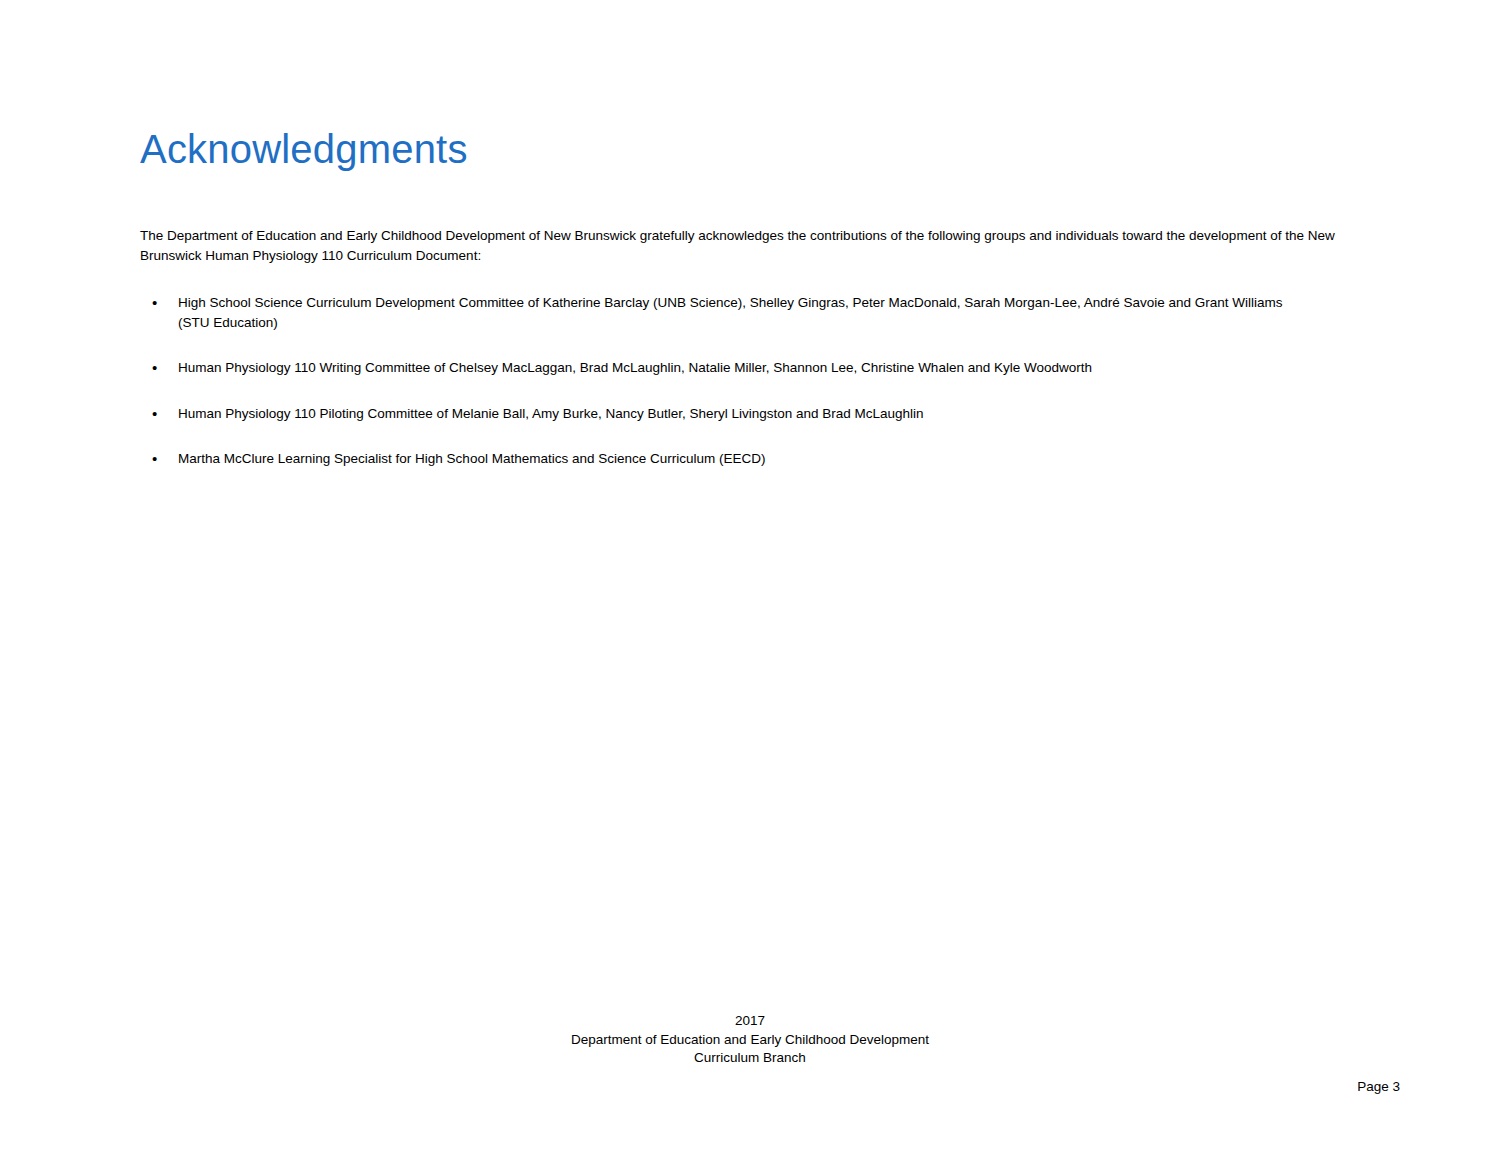Acknowledgments
The Department of Education and Early Childhood Development of New Brunswick gratefully acknowledges the contributions of the following groups and individuals toward the development of the New Brunswick Human Physiology 110 Curriculum Document:
High School Science Curriculum Development Committee of Katherine Barclay (UNB Science), Shelley Gingras, Peter MacDonald, Sarah Morgan-Lee, André Savoie and Grant Williams (STU Education)
Human Physiology 110 Writing Committee of Chelsey MacLaggan, Brad McLaughlin, Natalie Miller, Shannon Lee, Christine Whalen and Kyle Woodworth
Human Physiology 110 Piloting Committee of Melanie Ball, Amy Burke, Nancy Butler, Sheryl Livingston and Brad McLaughlin
Martha McClure Learning Specialist for High School Mathematics and Science Curriculum (EECD)
2017
Department of Education and Early Childhood Development
Curriculum Branch
Page 3